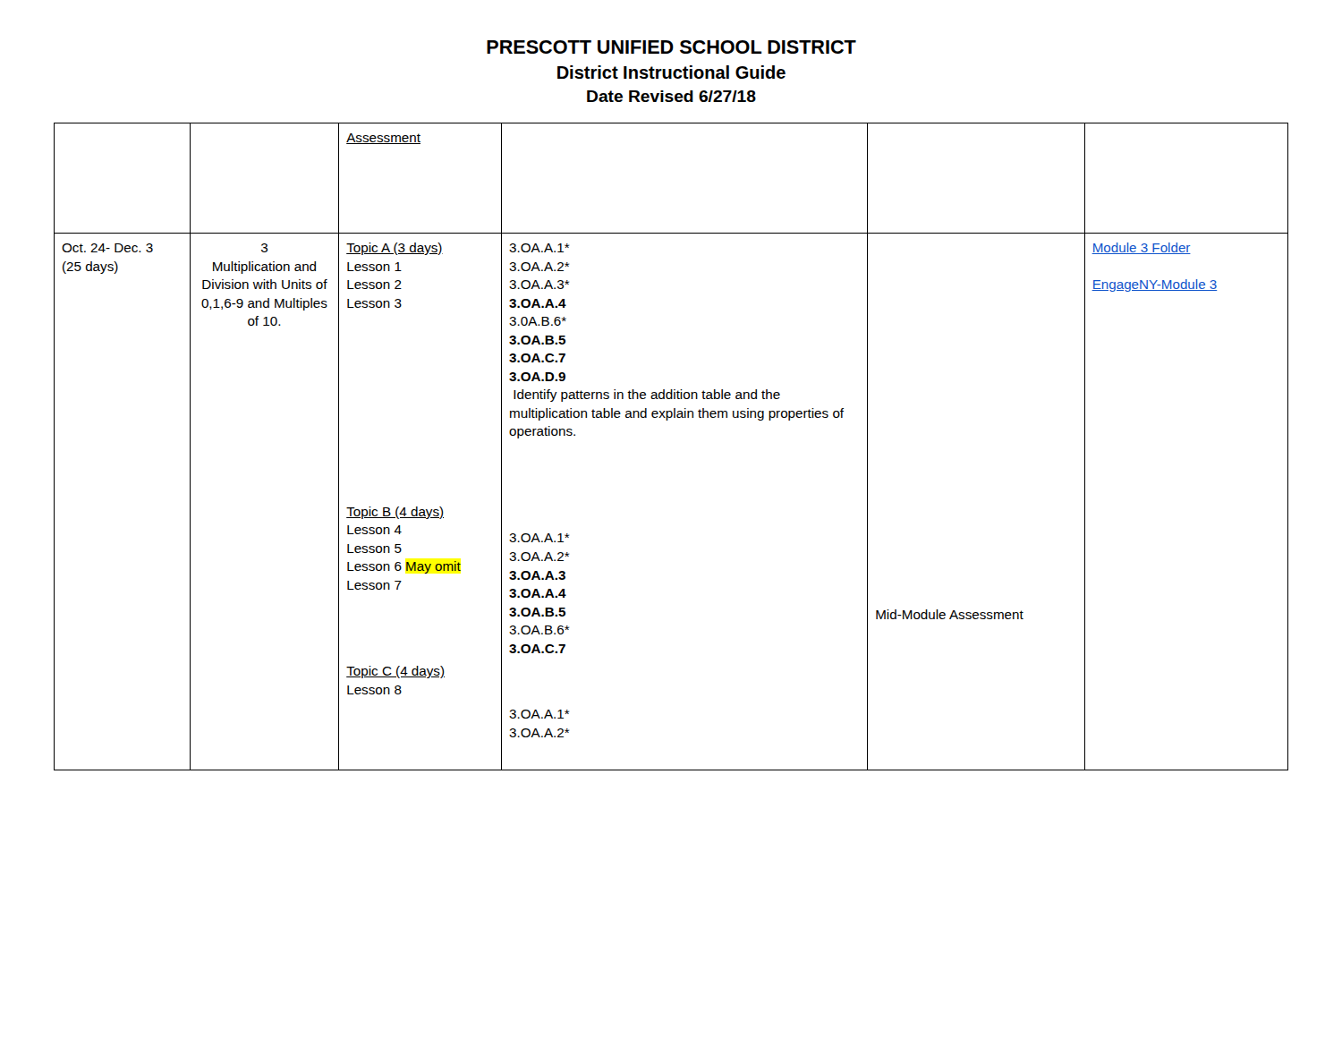PRESCOTT UNIFIED SCHOOL DISTRICT
District Instructional Guide
Date Revised 6/27/18
| | | Assessment | | | |
| Oct. 24- Dec. 3 (25 days) | 3 Multiplication and Division with Units of 0,1,6-9 and Multiples of 10. | Topic A (3 days) Lesson 1 Lesson 2 Lesson 3 Topic B (4 days) Lesson 4 Lesson 5 Lesson 6 May omit Lesson 7 Topic C (4 days) Lesson 8 | 3.OA.A.1* 3.OA.A.2* 3.OA.A.3* 3.OA.A.4 3.0A.B.6* 3.OA.B.5 3.OA.C.7 3.OA.D.9 Identify patterns in the addition table and the multiplication table and explain them using properties of operations. 3.OA.A.1* 3.OA.A.2* 3.OA.A.3 3.OA.A.4 3.OA.B.5 3.OA.B.6* 3.OA.C.7 3.OA.A.1* 3.OA.A.2* | Mid-Module Assessment | Module 3 Folder EngageNY-Module 3 |